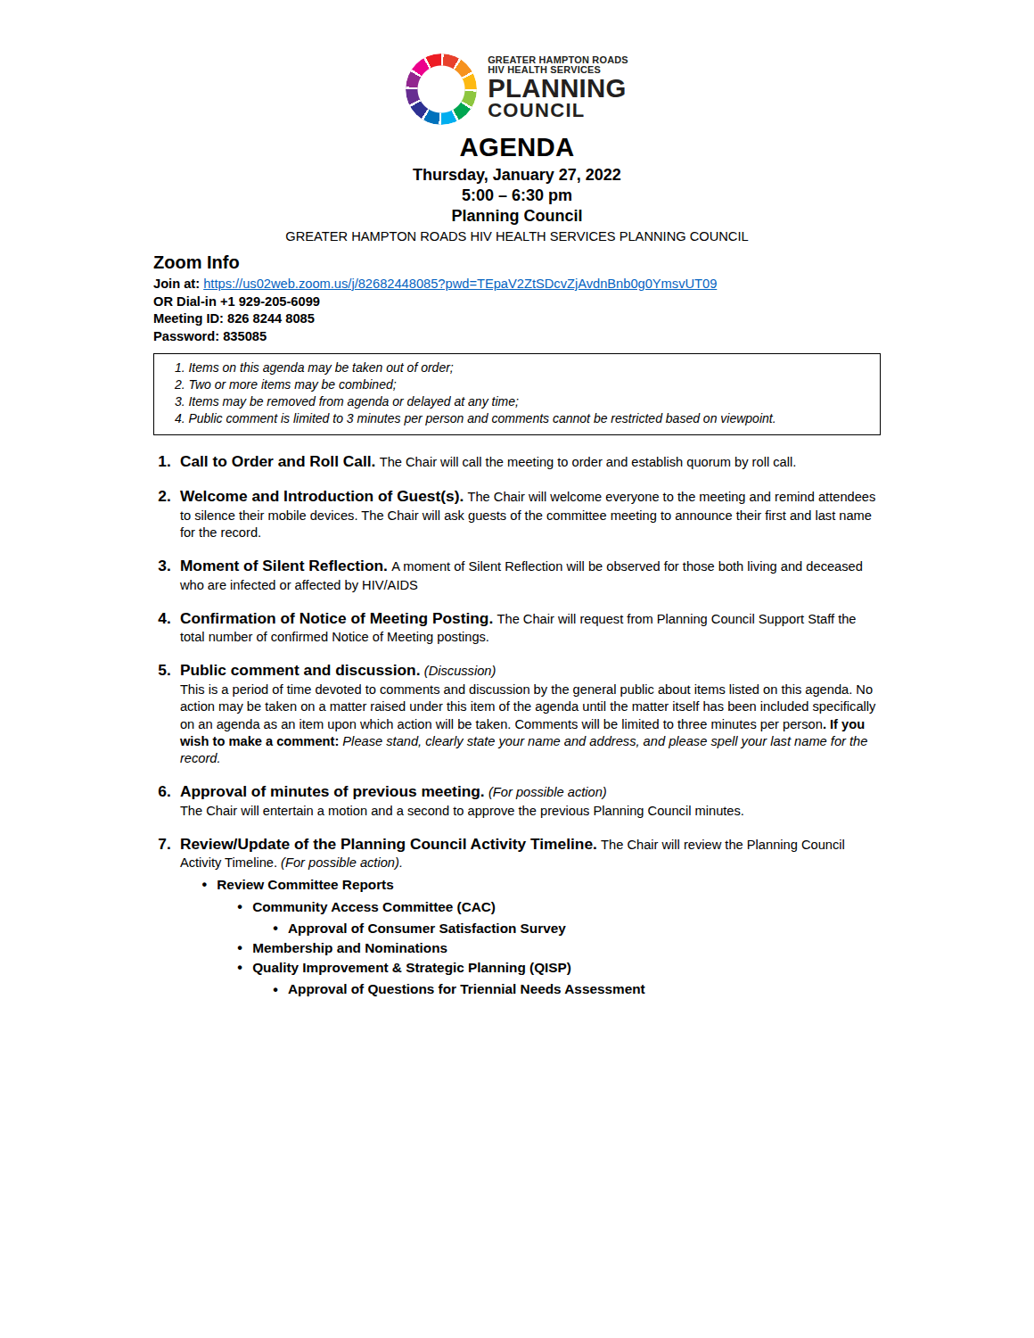Greater Hampton Roads
HIV Health Services
Planning
Council
AGENDA
Thursday, January 27, 2022
5:00 – 6:30 pm
Planning Council
GREATER HAMPTON ROADS HIV HEALTH SERVICES PLANNING COUNCIL
Zoom Info
Join at: https://us02web.zoom.us/j/82682448085?pwd=TEpaV2ZtSDcvZjAvdnBnb0g0YmsvUT09
OR Dial-in +1 929-205-6099
Meeting ID: 826 8244 8085
Password: 835085
Items on this agenda may be taken out of order;
Two or more items may be combined;
Items may be removed from agenda or delayed at any time;
Public comment is limited to 3 minutes per person and comments cannot be restricted based on viewpoint.
Call to Order and Roll Call. The Chair will call the meeting to order and establish quorum by roll call.
Welcome and Introduction of Guest(s). The Chair will welcome everyone to the meeting and remind attendees to silence their mobile devices. The Chair will ask guests of the committee meeting to announce their first and last name for the record.
Moment of Silent Reflection. A moment of Silent Reflection will be observed for those both living and deceased who are infected or affected by HIV/AIDS
Confirmation of Notice of Meeting Posting. The Chair will request from Planning Council Support Staff the total number of confirmed Notice of Meeting postings.
Public comment and discussion. (Discussion)
This is a period of time devoted to comments and discussion by the general public about items listed on this agenda. No action may be taken on a matter raised under this item of the agenda until the matter itself has been included specifically on an agenda as an item upon which action will be taken. Comments will be limited to three minutes per person. If you wish to make a comment: Please stand, clearly state your name and address, and please spell your last name for the record.
Approval of minutes of previous meeting. (For possible action)
The Chair will entertain a motion and a second to approve the previous Planning Council minutes.
Review/Update of the Planning Council Activity Timeline. The Chair will review the Planning Council Activity Timeline. (For possible action).
Review Committee Reports
Community Access Committee (CAC)
Approval of Consumer Satisfaction Survey
Membership and Nominations
Quality Improvement & Strategic Planning (QISP)
Approval of Questions for Triennial Needs Assessment